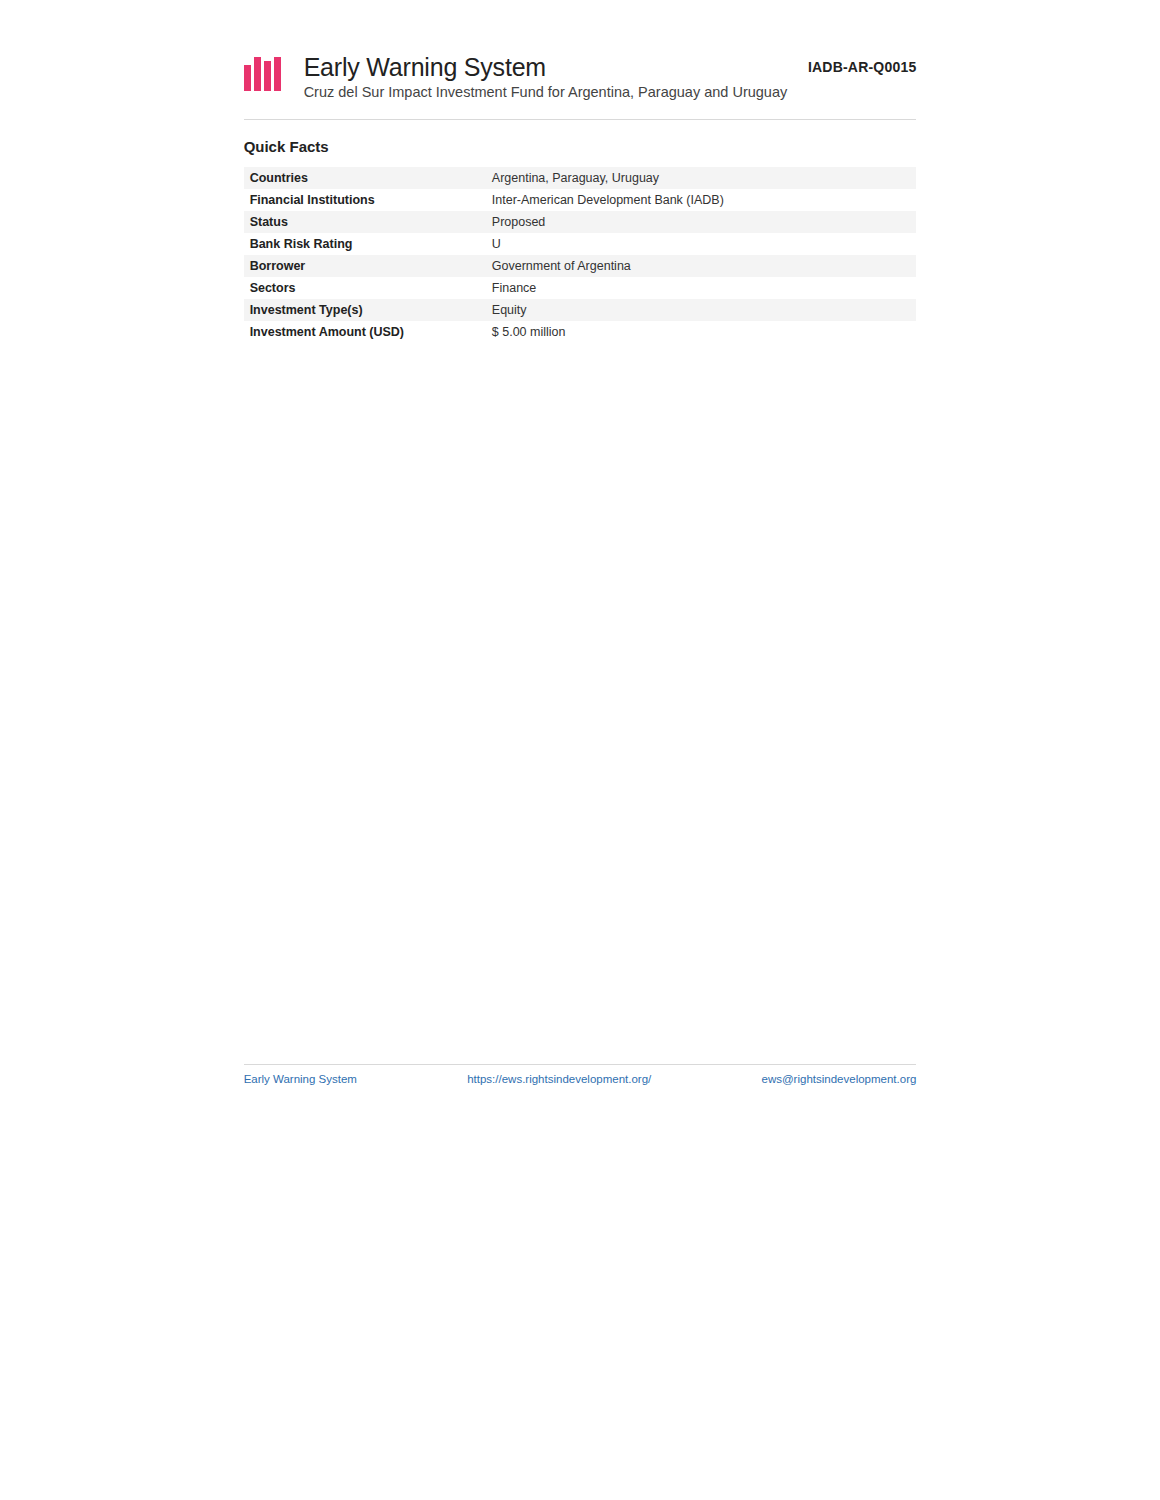Early Warning System
Cruz del Sur Impact Investment Fund for Argentina, Paraguay and Uruguay
IADB-AR-Q0015
Quick Facts
| Countries | Argentina, Paraguay, Uruguay |
| Financial Institutions | Inter-American Development Bank (IADB) |
| Status | Proposed |
| Bank Risk Rating | U |
| Borrower | Government of Argentina |
| Sectors | Finance |
| Investment Type(s) | Equity |
| Investment Amount (USD) | $ 5.00 million |
Early Warning System
https://ews.rightsindevelopment.org/
ews@rightsindevelopment.org